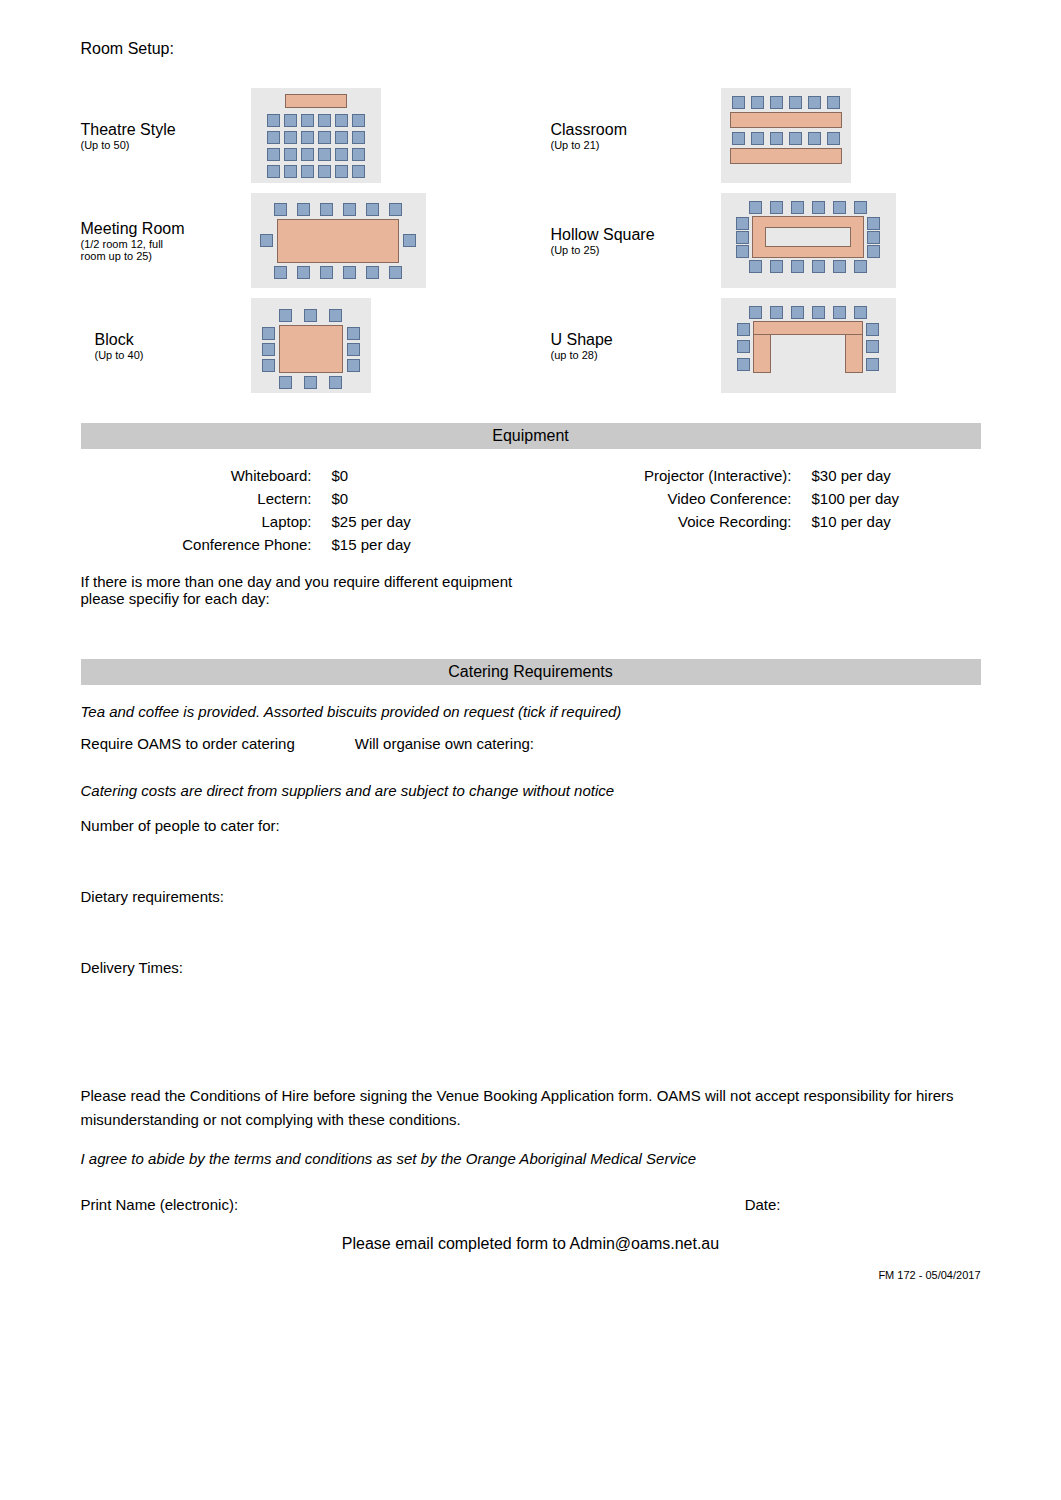Room Setup:
Theatre Style
(Up to 50)
Classroom
(Up to 21)
Meeting Room
(1/2 room 12, full
room up to 25)
Hollow Square
(Up to 25)
Block
(Up to 40)
U Shape
(up to 28)
Equipment
Whiteboard:$0
Projector (Interactive):$30 per day
Lectern:$0
Video Conference:$100 per day
Laptop:$25 per day
Voice Recording:$10 per day
Conference Phone:$15 per day
If there is more than one day and you require different equipment please specifiy for each day:
Catering Requirements
Tea and coffee is provided. Assorted biscuits provided on request (tick if required)
Require OAMS to order catering
Will organise own catering:
Catering costs are direct from suppliers and are subject to change without notice
Number of people to cater for:
Dietary requirements:
Delivery Times:
Please read the Conditions of Hire before signing the Venue Booking Application form. OAMS will not accept responsibility for hirers misunderstanding or not complying with these conditions.
I agree to abide by the terms and conditions as set by the Orange Aboriginal Medical Service
Print Name (electronic):
Date:
Please email completed form to Admin@oams.net.au
FM 172 - 05/04/2017